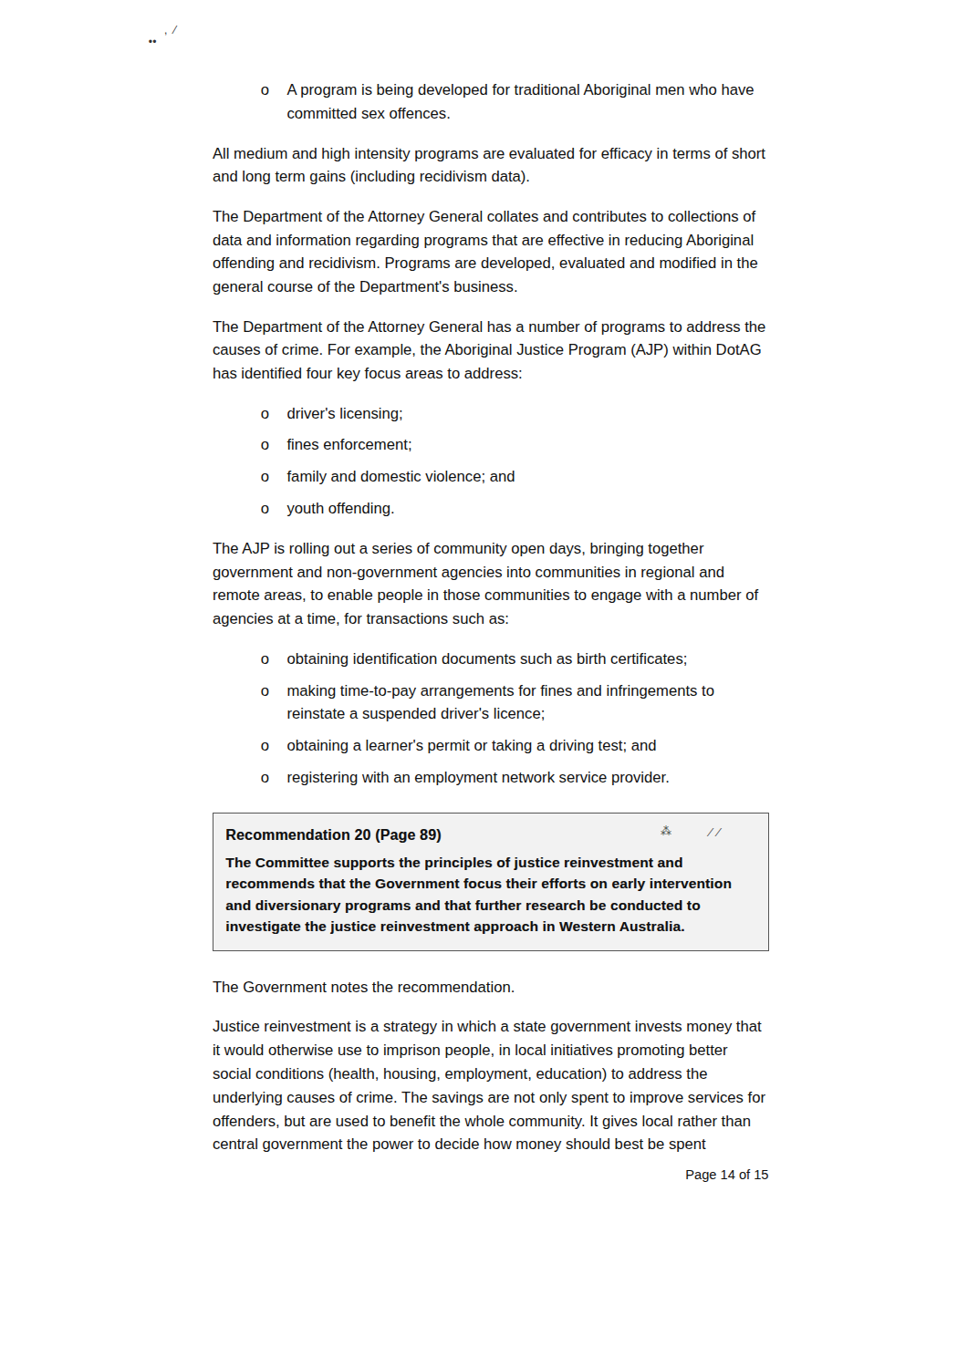, ⁄ ••
A program is being developed for traditional Aboriginal men who have committed sex offences.
All medium and high intensity programs are evaluated for efficacy in terms of short and long term gains (including recidivism data).
The Department of the Attorney General collates and contributes to collections of data and information regarding programs that are effective in reducing Aboriginal offending and recidivism. Programs are developed, evaluated and modified in the general course of the Department's business.
The Department of the Attorney General has a number of programs to address the causes of crime. For example, the Aboriginal Justice Program (AJP) within DotAG has identified four key focus areas to address:
driver's licensing;
fines enforcement;
family and domestic violence; and
youth offending.
The AJP is rolling out a series of community open days, bringing together government and non-government agencies into communities in regional and remote areas, to enable people in those communities to engage with a number of agencies at a time, for transactions such as:
obtaining identification documents such as birth certificates;
making time-to-pay arrangements for fines and infringements to reinstate a suspended driver's licence;
obtaining a learner's permit or taking a driving test; and
registering with an employment network service provider.
⁂
⁄ ⁄
Recommendation 20 (Page 89)
The Committee supports the principles of justice reinvestment and recommends that the Government focus their efforts on early intervention and diversionary programs and that further research be conducted to investigate the justice reinvestment approach in Western Australia.
The Government notes the recommendation.
Justice reinvestment is a strategy in which a state government invests money that it would otherwise use to imprison people, in local initiatives promoting better social conditions (health, housing, employment, education) to address the underlying causes of crime. The savings are not only spent to improve services for offenders, but are used to benefit the whole community. It gives local rather than central government the power to decide how money should best be spent
Page 14 of 15